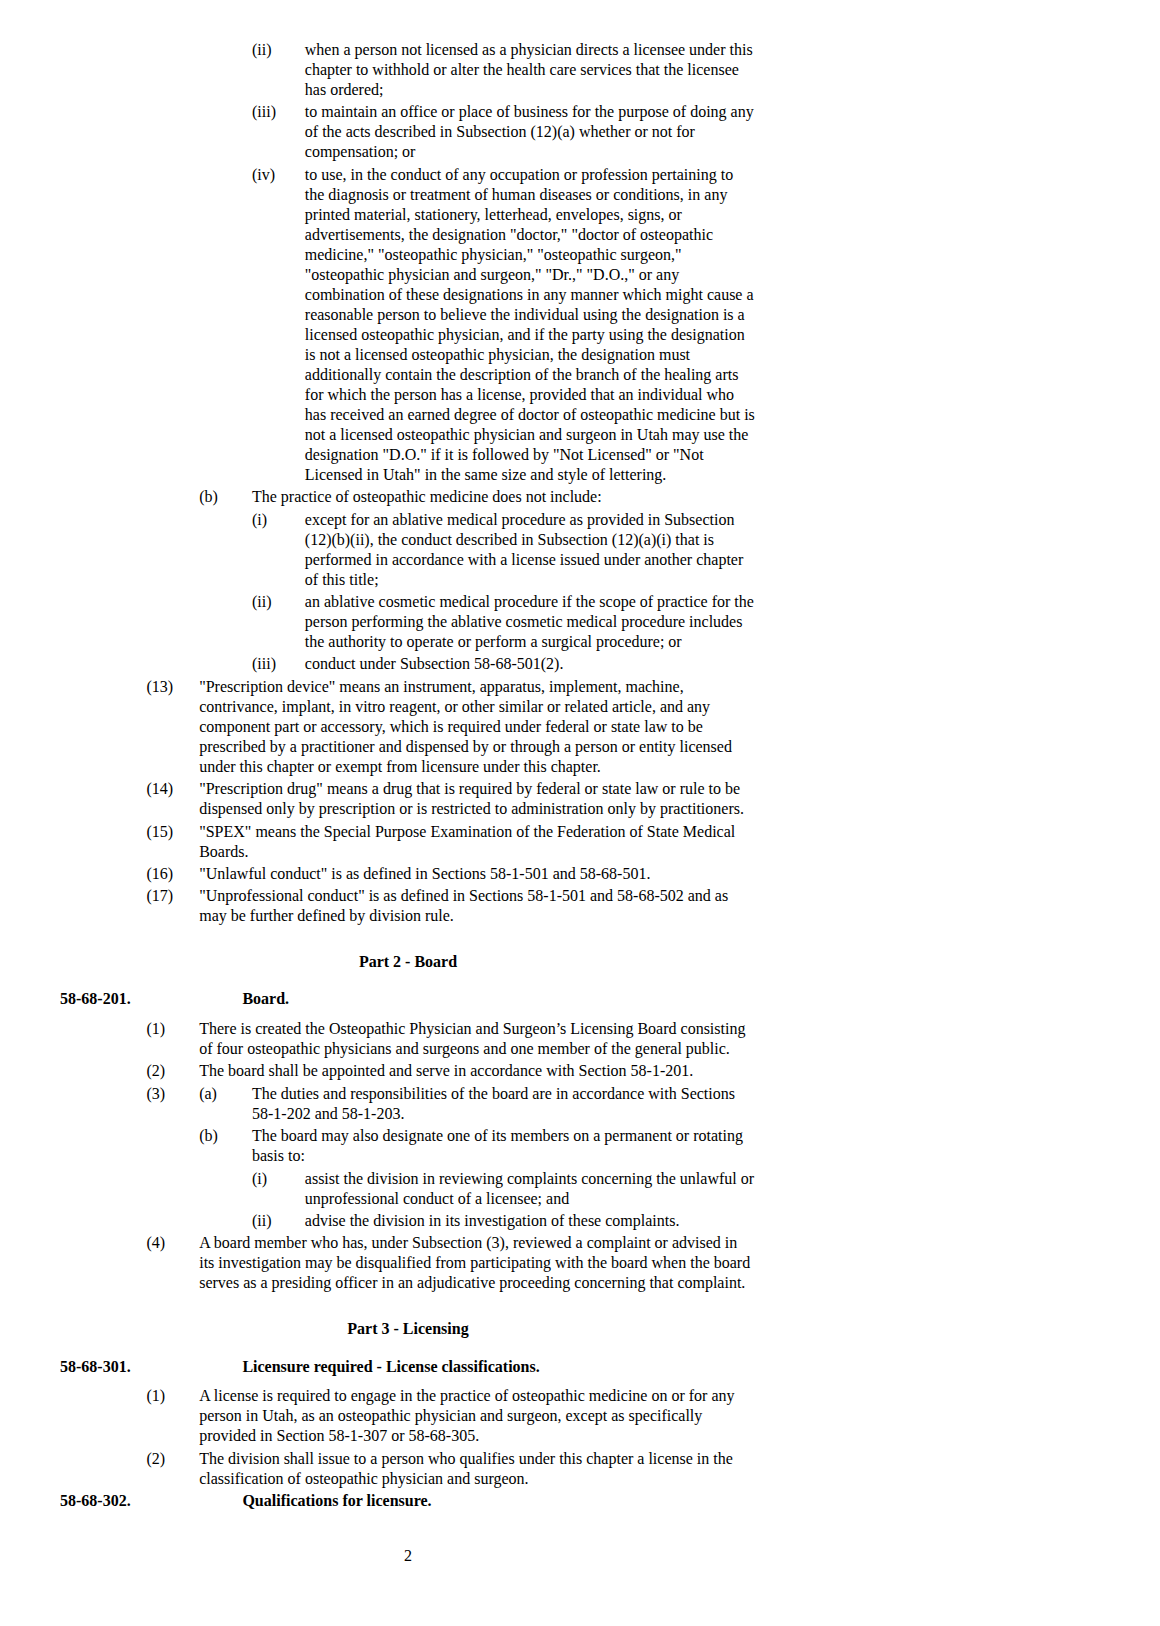(ii) when a person not licensed as a physician directs a licensee under this chapter to withhold or alter the health care services that the licensee has ordered;
(iii) to maintain an office or place of business for the purpose of doing any of the acts described in Subsection (12)(a) whether or not for compensation; or
(iv) to use, in the conduct of any occupation or profession pertaining to the diagnosis or treatment of human diseases or conditions, in any printed material, stationery, letterhead, envelopes, signs, or advertisements, the designation "doctor," "doctor of osteopathic medicine," "osteopathic physician," "osteopathic surgeon," "osteopathic physician and surgeon," "Dr.," "D.O.," or any combination of these designations in any manner which might cause a reasonable person to believe the individual using the designation is a licensed osteopathic physician, and if the party using the designation is not a licensed osteopathic physician, the designation must additionally contain the description of the branch of the healing arts for which the person has a license, provided that an individual who has received an earned degree of doctor of osteopathic medicine but is not a licensed osteopathic physician and surgeon in Utah may use the designation "D.O." if it is followed by "Not Licensed" or "Not Licensed in Utah" in the same size and style of lettering.
(b) The practice of osteopathic medicine does not include:
(i) except for an ablative medical procedure as provided in Subsection (12)(b)(ii), the conduct described in Subsection (12)(a)(i) that is performed in accordance with a license issued under another chapter of this title;
(ii) an ablative cosmetic medical procedure if the scope of practice for the person performing the ablative cosmetic medical procedure includes the authority to operate or perform a surgical procedure; or
(iii) conduct under Subsection 58-68-501(2).
(13) "Prescription device" means an instrument, apparatus, implement, machine, contrivance, implant, in vitro reagent, or other similar or related article, and any component part or accessory, which is required under federal or state law to be prescribed by a practitioner and dispensed by or through a person or entity licensed under this chapter or exempt from licensure under this chapter.
(14) "Prescription drug" means a drug that is required by federal or state law or rule to be dispensed only by prescription or is restricted to administration only by practitioners.
(15) "SPEX" means the Special Purpose Examination of the Federation of State Medical Boards.
(16) "Unlawful conduct" is as defined in Sections 58-1-501 and 58-68-501.
(17) "Unprofessional conduct" is as defined in Sections 58-1-501 and 58-68-502 and as may be further defined by division rule.
Part 2 - Board
58-68-201. Board.
(1) There is created the Osteopathic Physician and Surgeon’s Licensing Board consisting of four osteopathic physicians and surgeons and one member of the general public.
(2) The board shall be appointed and serve in accordance with Section 58-1-201.
(3) (a) The duties and responsibilities of the board are in accordance with Sections 58-1-202 and 58-1-203.
(b) The board may also designate one of its members on a permanent or rotating basis to:
(i) assist the division in reviewing complaints concerning the unlawful or unprofessional conduct of a licensee; and
(ii) advise the division in its investigation of these complaints.
(4) A board member who has, under Subsection (3), reviewed a complaint or advised in its investigation may be disqualified from participating with the board when the board serves as a presiding officer in an adjudicative proceeding concerning that complaint.
Part 3 - Licensing
58-68-301. Licensure required - License classifications.
(1) A license is required to engage in the practice of osteopathic medicine on or for any person in Utah, as an osteopathic physician and surgeon, except as specifically provided in Section 58-1-307 or 58-68-305.
(2) The division shall issue to a person who qualifies under this chapter a license in the classification of osteopathic physician and surgeon.
58-68-302. Qualifications for licensure.
2